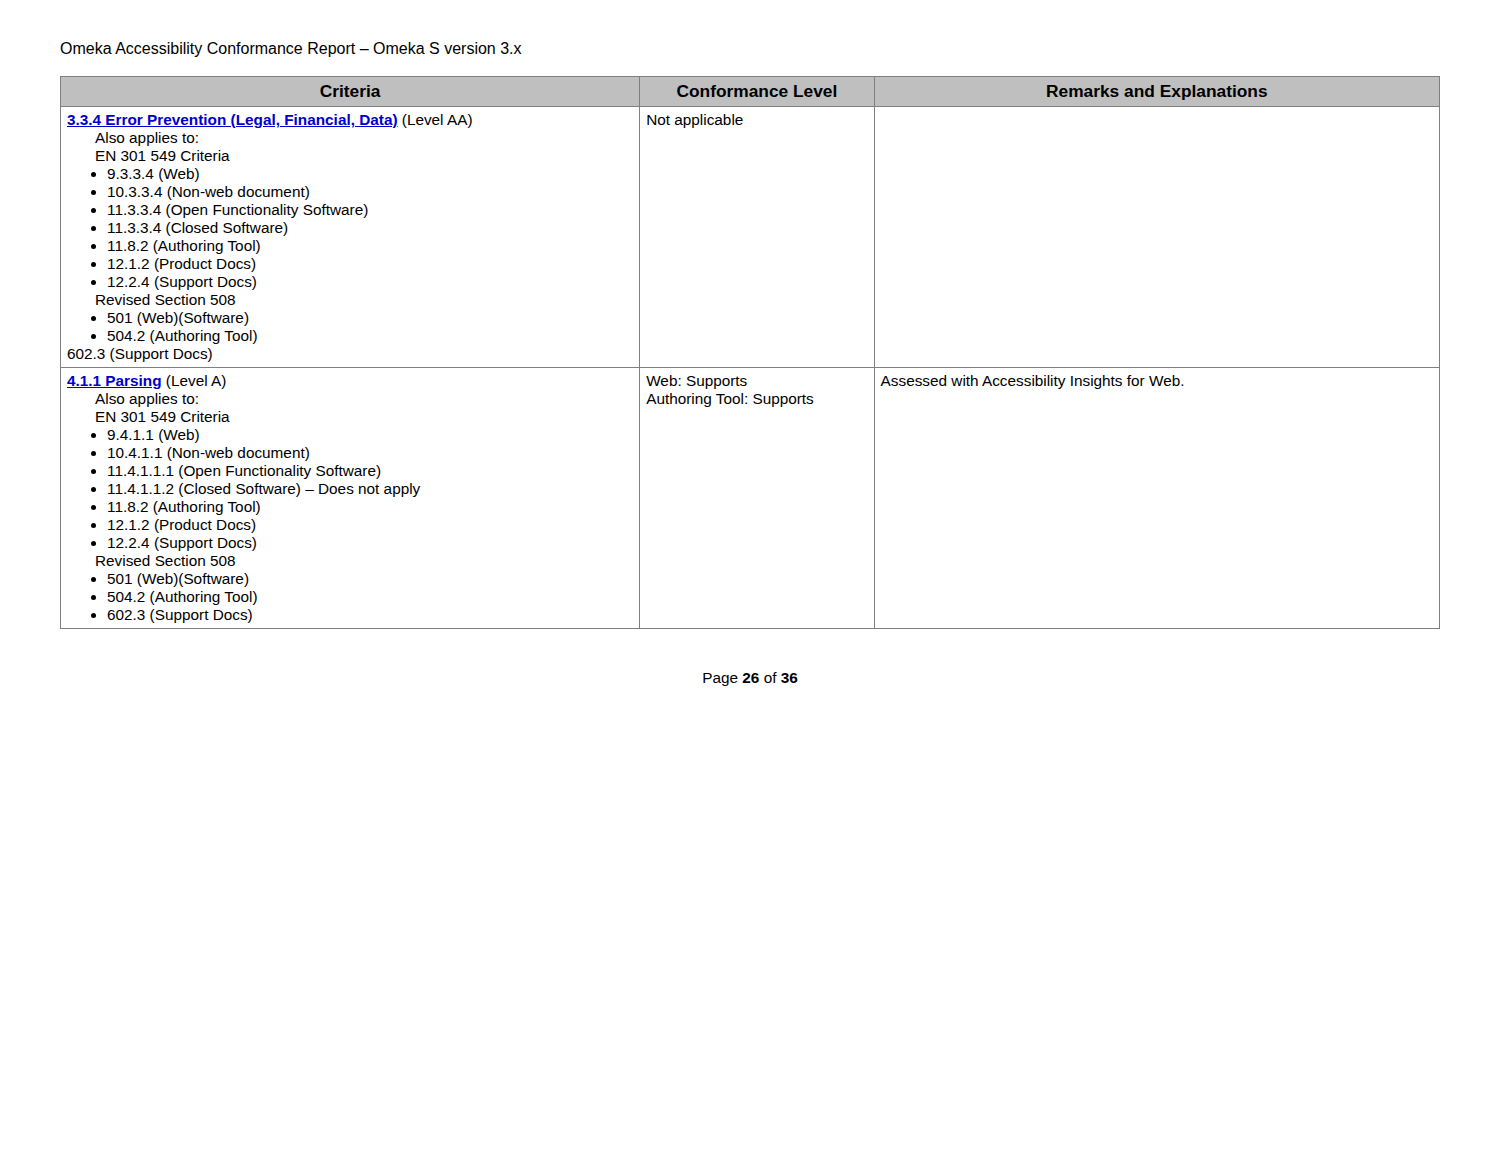Omeka Accessibility Conformance Report – Omeka S version 3.x
| Criteria | Conformance Level | Remarks and Explanations |
| --- | --- | --- |
| 3.3.4 Error Prevention (Legal, Financial, Data) (Level AA) Also applies to: EN 301 549 Criteria 9.3.3.4 (Web) 10.3.3.4 (Non-web document) 11.3.3.4 (Open Functionality Software) 11.3.3.4 (Closed Software) 11.8.2 (Authoring Tool) 12.1.2 (Product Docs) 12.2.4 (Support Docs) Revised Section 508 501 (Web)(Software) 504.2 (Authoring Tool) 602.3 (Support Docs) | Not applicable | |
| 4.1.1 Parsing (Level A) Also applies to: EN 301 549 Criteria 9.4.1.1 (Web) 10.4.1.1 (Non-web document) 11.4.1.1.1 (Open Functionality Software) 11.4.1.1.2 (Closed Software) – Does not apply 11.8.2 (Authoring Tool) 12.1.2 (Product Docs) 12.2.4 (Support Docs) Revised Section 508 501 (Web)(Software) 504.2 (Authoring Tool) 602.3 (Support Docs) | Web: Supports Authoring Tool: Supports | Assessed with Accessibility Insights for Web. |
Page 26 of 36